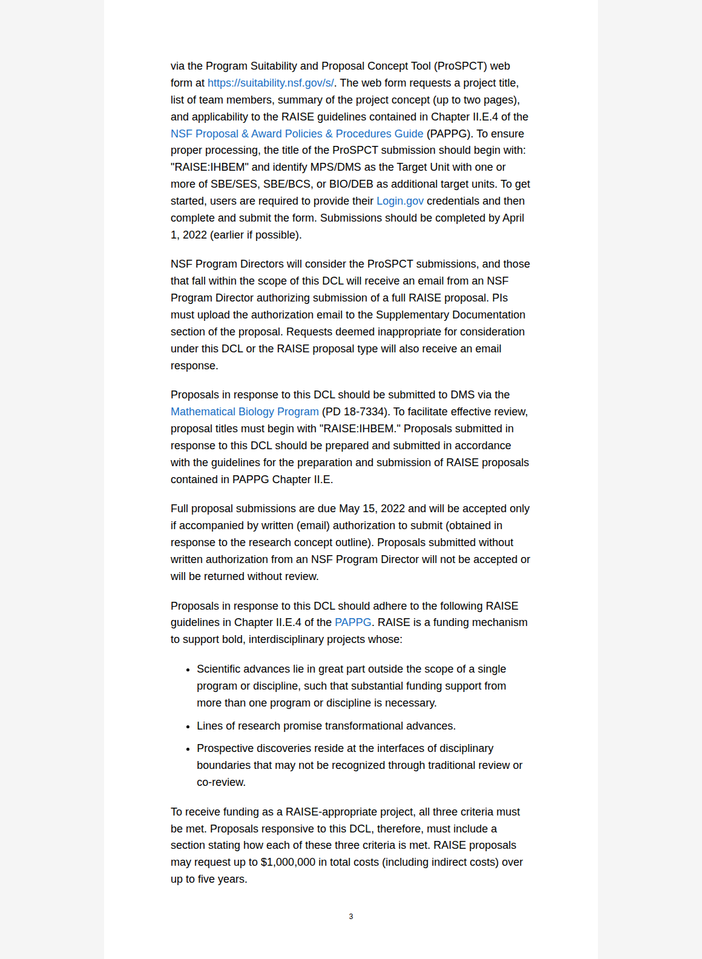via the Program Suitability and Proposal Concept Tool (ProSPCT) web form at https://suitability.nsf.gov/s/. The web form requests a project title, list of team members, summary of the project concept (up to two pages), and applicability to the RAISE guidelines contained in Chapter II.E.4 of the NSF Proposal & Award Policies & Procedures Guide (PAPPG). To ensure proper processing, the title of the ProSPCT submission should begin with: "RAISE:IHBEM" and identify MPS/DMS as the Target Unit with one or more of SBE/SES, SBE/BCS, or BIO/DEB as additional target units. To get started, users are required to provide their Login.gov credentials and then complete and submit the form. Submissions should be completed by April 1, 2022 (earlier if possible).
NSF Program Directors will consider the ProSPCT submissions, and those that fall within the scope of this DCL will receive an email from an NSF Program Director authorizing submission of a full RAISE proposal. PIs must upload the authorization email to the Supplementary Documentation section of the proposal. Requests deemed inappropriate for consideration under this DCL or the RAISE proposal type will also receive an email response.
Proposals in response to this DCL should be submitted to DMS via the Mathematical Biology Program (PD 18-7334). To facilitate effective review, proposal titles must begin with "RAISE:IHBEM." Proposals submitted in response to this DCL should be prepared and submitted in accordance with the guidelines for the preparation and submission of RAISE proposals contained in PAPPG Chapter II.E.
Full proposal submissions are due May 15, 2022 and will be accepted only if accompanied by written (email) authorization to submit (obtained in response to the research concept outline). Proposals submitted without written authorization from an NSF Program Director will not be accepted or will be returned without review.
Proposals in response to this DCL should adhere to the following RAISE guidelines in Chapter II.E.4 of the PAPPG. RAISE is a funding mechanism to support bold, interdisciplinary projects whose:
Scientific advances lie in great part outside the scope of a single program or discipline, such that substantial funding support from more than one program or discipline is necessary.
Lines of research promise transformational advances.
Prospective discoveries reside at the interfaces of disciplinary boundaries that may not be recognized through traditional review or co-review.
To receive funding as a RAISE-appropriate project, all three criteria must be met. Proposals responsive to this DCL, therefore, must include a section stating how each of these three criteria is met. RAISE proposals may request up to $1,000,000 in total costs (including indirect costs) over up to five years.
3